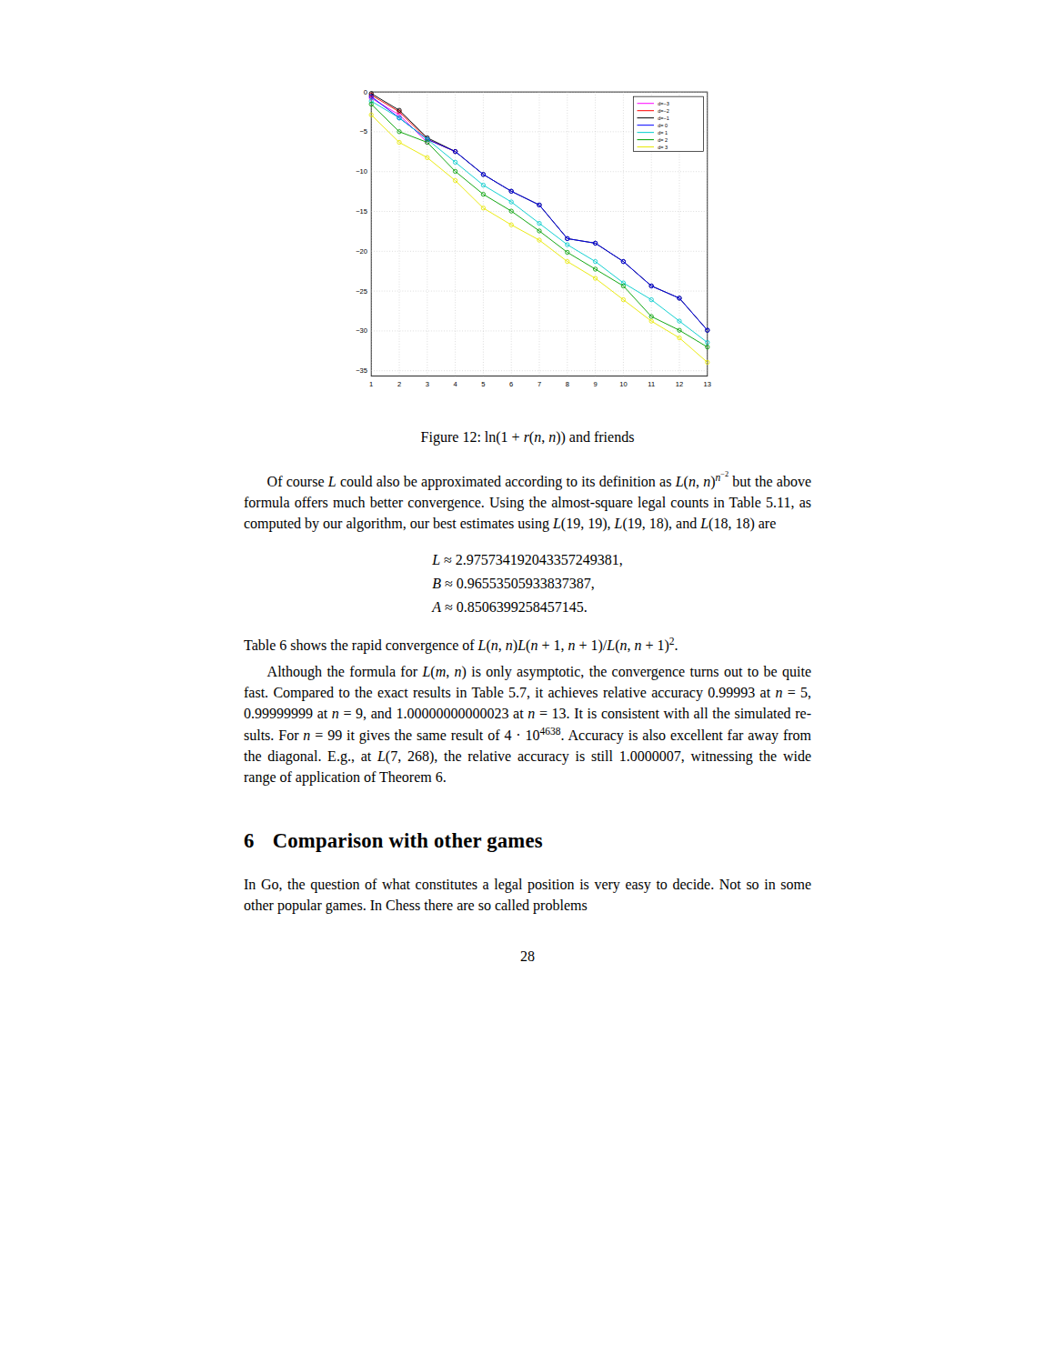0 −5 −10 −15 −20 −25 −30 −35 1 2 3 4 5 6 7 8 9 10 11 12 13 d=−3 d=−2 d=−1 d= 0 d= 1 d= 2 d= 3
Figure 12: ln(1 + r(n, n)) and friends
Of course L could also be approximated according to its definition as L(n, n)n−2 but the above formula offers much better convergence. Using the almost-square legal counts in Table 5.11, as computed by our algorithm, our best estimates using L(19, 19), L(19, 18), and L(18, 18) are
L ≈ 2.975734192043357249381, B ≈ 0.96553505933837387, A ≈ 0.8506399258457145.
Table 6 shows the rapid convergence of L(n, n)L(n + 1, n + 1)/L(n, n + 1)2.
Although the formula for L(m, n) is only asymptotic, the convergence turns out to be quite fast. Compared to the exact results in Table 5.7, it achieves relative accuracy 0.99993 at n = 5, 0.99999999 at n = 9, and 1.00000000000023 at n = 13. It is consistent with all the simulated results. For n = 99 it gives the same result of 4 · 104638. Accuracy is also excellent far away from the diagonal. E.g., at L(7, 268), the relative accuracy is still 1.0000007, witnessing the wide range of application of Theorem 6.
6 Comparison with other games
In Go, the question of what constitutes a legal position is very easy to decide. Not so in some other popular games. In Chess there are so called problems
28